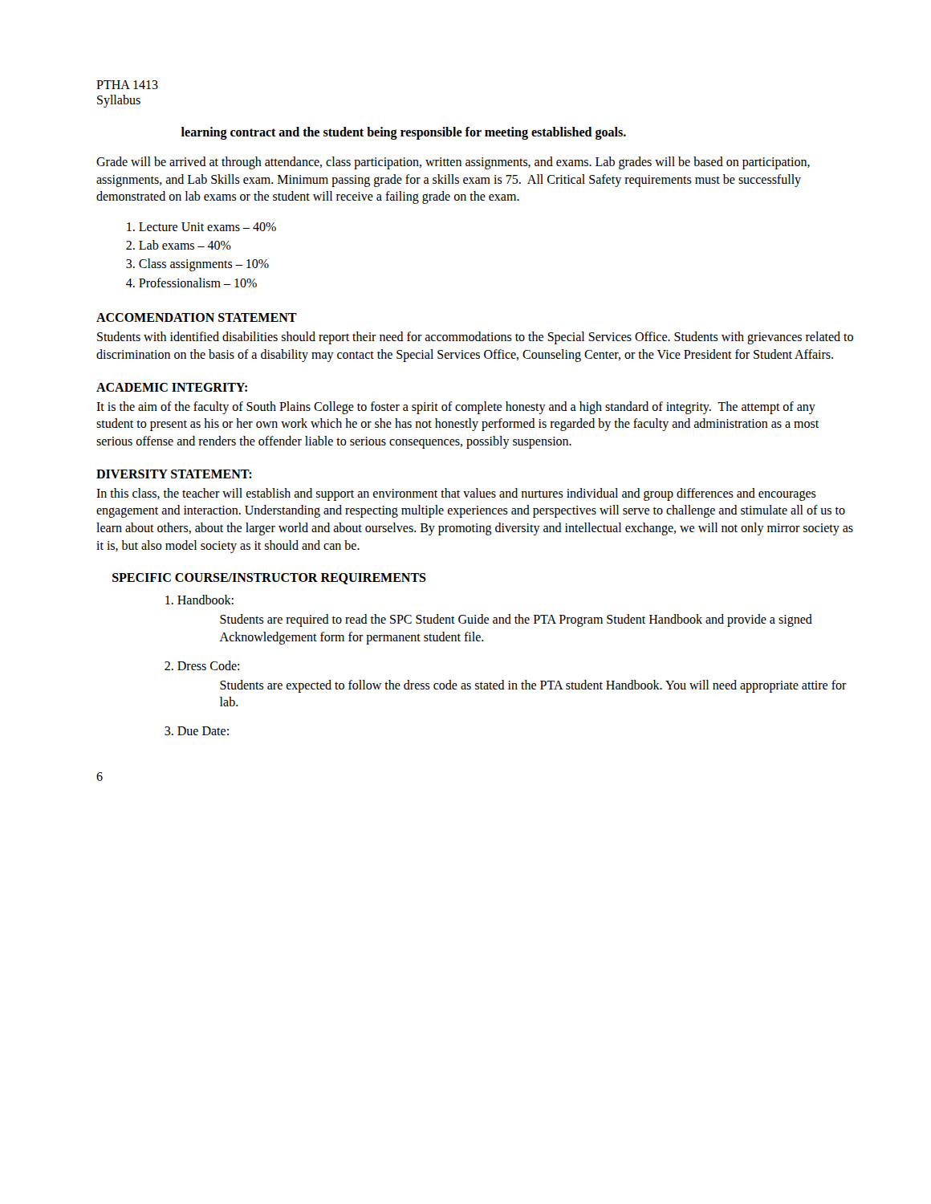PTHA 1413
Syllabus
learning contract and the student being responsible for meeting established goals.
Grade will be arrived at through attendance, class participation, written assignments, and exams. Lab grades will be based on participation, assignments, and Lab Skills exam. Minimum passing grade for a skills exam is 75. All Critical Safety requirements must be successfully demonstrated on lab exams or the student will receive a failing grade on the exam.
Lecture Unit exams – 40%
Lab exams – 40%
Class assignments – 10%
Professionalism – 10%
Accomendation Statement
Students with identified disabilities should report their need for accommodations to the Special Services Office. Students with grievances related to discrimination on the basis of a disability may contact the Special Services Office, Counseling Center, or the Vice President for Student Affairs.
Academic Integrity:
It is the aim of the faculty of South Plains College to foster a spirit of complete honesty and a high standard of integrity. The attempt of any student to present as his or her own work which he or she has not honestly performed is regarded by the faculty and administration as a most serious offense and renders the offender liable to serious consequences, possibly suspension.
Diversity Statement:
In this class, the teacher will establish and support an environment that values and nurtures individual and group differences and encourages engagement and interaction. Understanding and respecting multiple experiences and perspectives will serve to challenge and stimulate all of us to learn about others, about the larger world and about ourselves. By promoting diversity and intellectual exchange, we will not only mirror society as it is, but also model society as it should and can be.
Specific Course/Instructor Requirements
Handbook:
Students are required to read the SPC Student Guide and the PTA Program Student Handbook and provide a signed Acknowledgement form for permanent student file.
Dress Code:
Students are expected to follow the dress code as stated in the PTA student Handbook. You will need appropriate attire for lab.
Due Date:
6